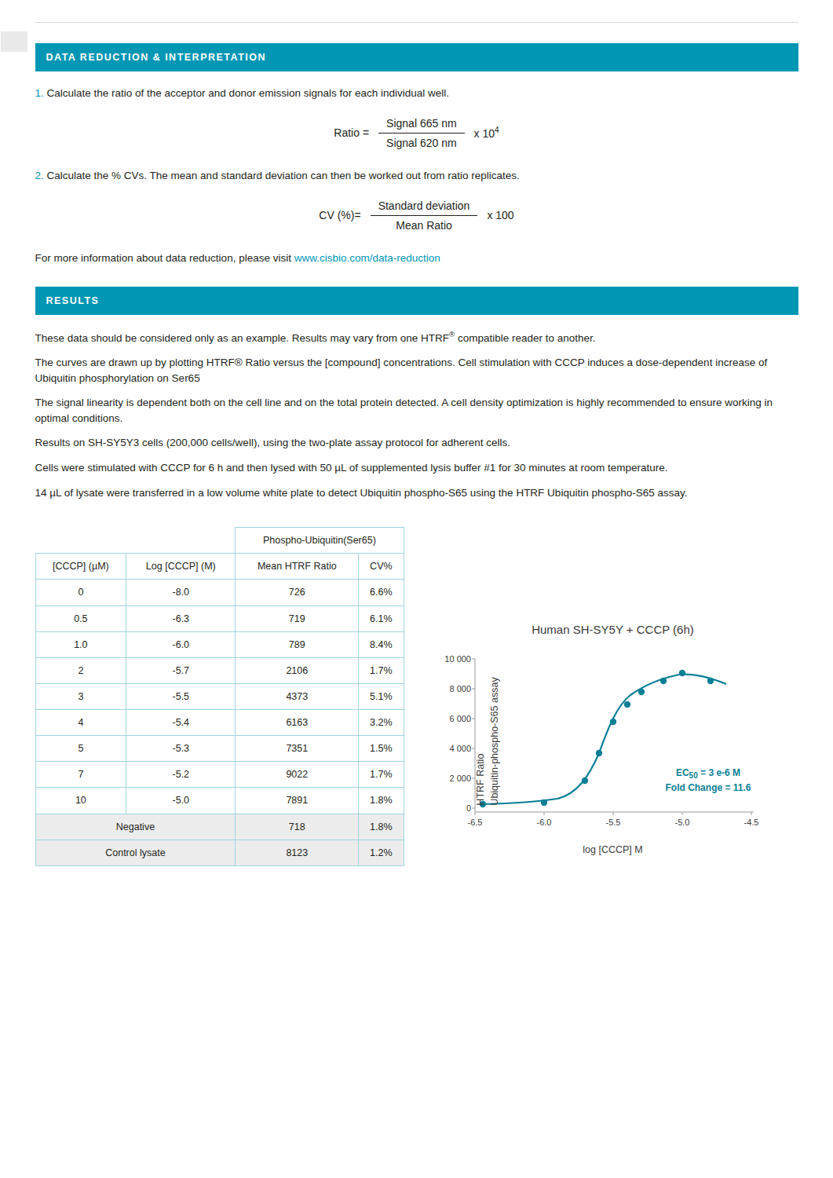Data Reduction & Interpretation
1. Calculate the ratio of the acceptor and donor emission signals for each individual well.
Ratio = Signal 665 nm Signal 620 nm x 104
2. Calculate the % CVs. The mean and standard deviation can then be worked out from ratio replicates.
CV (%)= Standard deviation Mean Ratio x 100
For more information about data reduction, please visit www.cisbio.com/data-reduction
Results
These data should be considered only as an example. Results may vary from one HTRF® compatible reader to another.
The curves are drawn up by plotting HTRF® Ratio versus the [compound] concentrations. Cell stimulation with CCCP induces a dose-dependent increase of Ubiquitin phosphorylation on Ser65
The signal linearity is dependent both on the cell line and on the total protein detected. A cell density optimization is highly recommended to ensure working in optimal conditions.
Results on SH-SY5Y3 cells (200,000 cells/well), using the two-plate assay protocol for adherent cells.
Cells were stimulated with CCCP for 6 h and then lysed with 50 µL of supplemented lysis buffer #1 for 30 minutes at room temperature.
14 µL of lysate were transferred in a low volume white plate to detect Ubiquitin phospho-S65 using the HTRF Ubiquitin phospho-S65 assay.
| | Phospho-Ubiquitin(Ser65) |
| --- | --- |
| [CCCP] (µM) | Log [CCCP] (M) | Mean HTRF Ratio | CV% |
| 0 | -8.0 | 726 | 6.6% |
| 0.5 | -6.3 | 719 | 6.1% |
| 1.0 | -6.0 | 789 | 8.4% |
| 2 | -5.7 | 2106 | 1.7% |
| 3 | -5.5 | 4373 | 5.1% |
| 4 | -5.4 | 6163 | 3.2% |
| 5 | -5.3 | 7351 | 1.5% |
| 7 | -5.2 | 9022 | 1.7% |
| 10 | -5.0 | 7891 | 1.8% |
| Negative | 718 | 1.8% |
| Control lysate | 8123 | 1.2% |
Human SH-SY5Y + CCCP (6h)
HTRF Ratio
Ubiquitin-phospho-S65 assay
10 000 8 000 6 000 4 000 2 000 0 -6.5 -6.0 -5.5 -5.0 -4.5
EC50 = 3 e-6 M
Fold Change = 11.6
log [CCCP] M